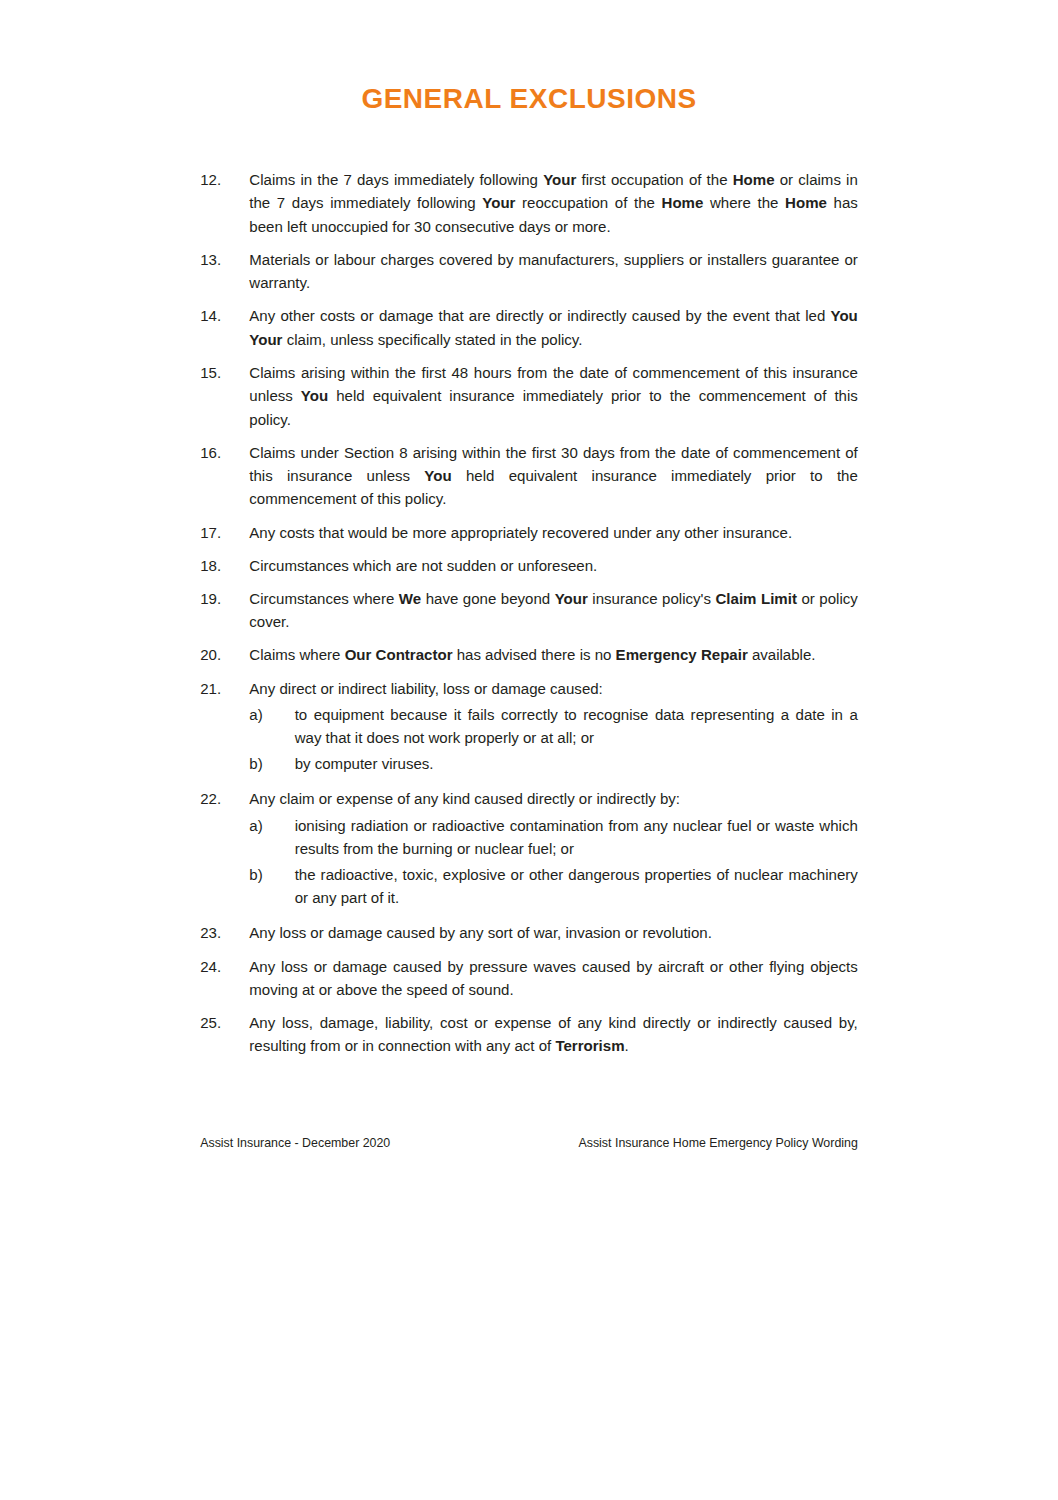GENERAL EXCLUSIONS
12. Claims in the 7 days immediately following Your first occupation of the Home or claims in the 7 days immediately following Your reoccupation of the Home where the Home has been left unoccupied for 30 consecutive days or more.
13. Materials or labour charges covered by manufacturers, suppliers or installers guarantee or warranty.
14. Any other costs or damage that are directly or indirectly caused by the event that led You Your claim, unless specifically stated in the policy.
15. Claims arising within the first 48 hours from the date of commencement of this insurance unless You held equivalent insurance immediately prior to the commencement of this policy.
16. Claims under Section 8 arising within the first 30 days from the date of commencement of this insurance unless You held equivalent insurance immediately prior to the commencement of this policy.
17. Any costs that would be more appropriately recovered under any other insurance.
18. Circumstances which are not sudden or unforeseen.
19. Circumstances where We have gone beyond Your insurance policy's Claim Limit or policy cover.
20. Claims where Our Contractor has advised there is no Emergency Repair available.
21. Any direct or indirect liability, loss or damage caused:
a) to equipment because it fails correctly to recognise data representing a date in a way that it does not work properly or at all; or
b) by computer viruses.
22. Any claim or expense of any kind caused directly or indirectly by:
a) ionising radiation or radioactive contamination from any nuclear fuel or waste which results from the burning or nuclear fuel; or
b) the radioactive, toxic, explosive or other dangerous properties of nuclear machinery or any part of it.
23. Any loss or damage caused by any sort of war, invasion or revolution.
24. Any loss or damage caused by pressure waves caused by aircraft or other flying objects moving at or above the speed of sound.
25. Any loss, damage, liability, cost or expense of any kind directly or indirectly caused by, resulting from or in connection with any act of Terrorism.
Assist Insurance - December 2020 Assist Insurance Home Emergency Policy Wording